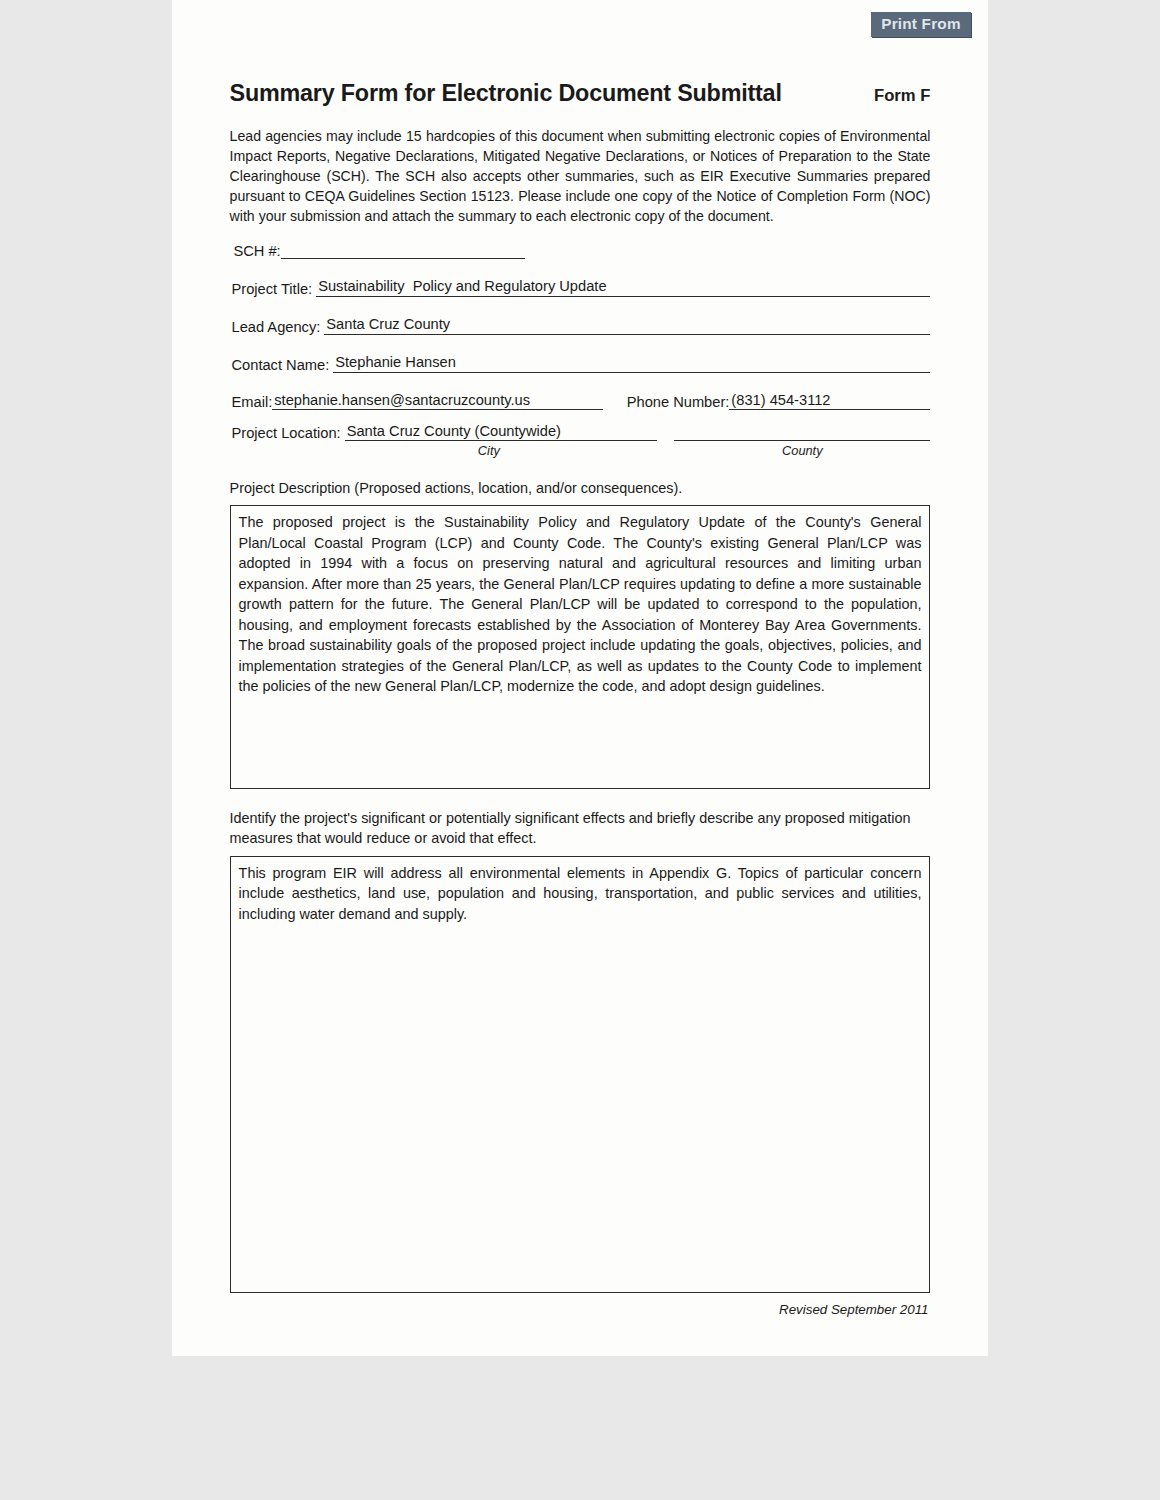Print From
Summary Form for Electronic Document Submittal
Form F
Lead agencies may include 15 hardcopies of this document when submitting electronic copies of Environmental Impact Reports, Negative Declarations, Mitigated Negative Declarations, or Notices of Preparation to the State Clearinghouse (SCH). The SCH also accepts other summaries, such as EIR Executive Summaries prepared pursuant to CEQA Guidelines Section 15123. Please include one copy of the Notice of Completion Form (NOC) with your submission and attach the summary to each electronic copy of the document.
SCH #:
Project Title: Sustainability Policy and Regulatory Update
Lead Agency: Santa Cruz County
Contact Name: Stephanie Hansen
Email: stephanie.hansen@santacruzcounty.us
Phone Number: (831) 454-3112
Project Location: Santa Cruz County (Countywide)
City
County
Project Description (Proposed actions, location, and/or consequences).
The proposed project is the Sustainability Policy and Regulatory Update of the County's General Plan/Local Coastal Program (LCP) and County Code. The County's existing General Plan/LCP was adopted in 1994 with a focus on preserving natural and agricultural resources and limiting urban expansion. After more than 25 years, the General Plan/LCP requires updating to define a more sustainable growth pattern for the future. The General Plan/LCP will be updated to correspond to the population, housing, and employment forecasts established by the Association of Monterey Bay Area Governments. The broad sustainability goals of the proposed project include updating the goals, objectives, policies, and implementation strategies of the General Plan/LCP, as well as updates to the County Code to implement the policies of the new General Plan/LCP, modernize the code, and adopt design guidelines.
Identify the project's significant or potentially significant effects and briefly describe any proposed mitigation measures that would reduce or avoid that effect.
This program EIR will address all environmental elements in Appendix G. Topics of particular concern include aesthetics, land use, population and housing, transportation, and public services and utilities, including water demand and supply.
Revised September 2011